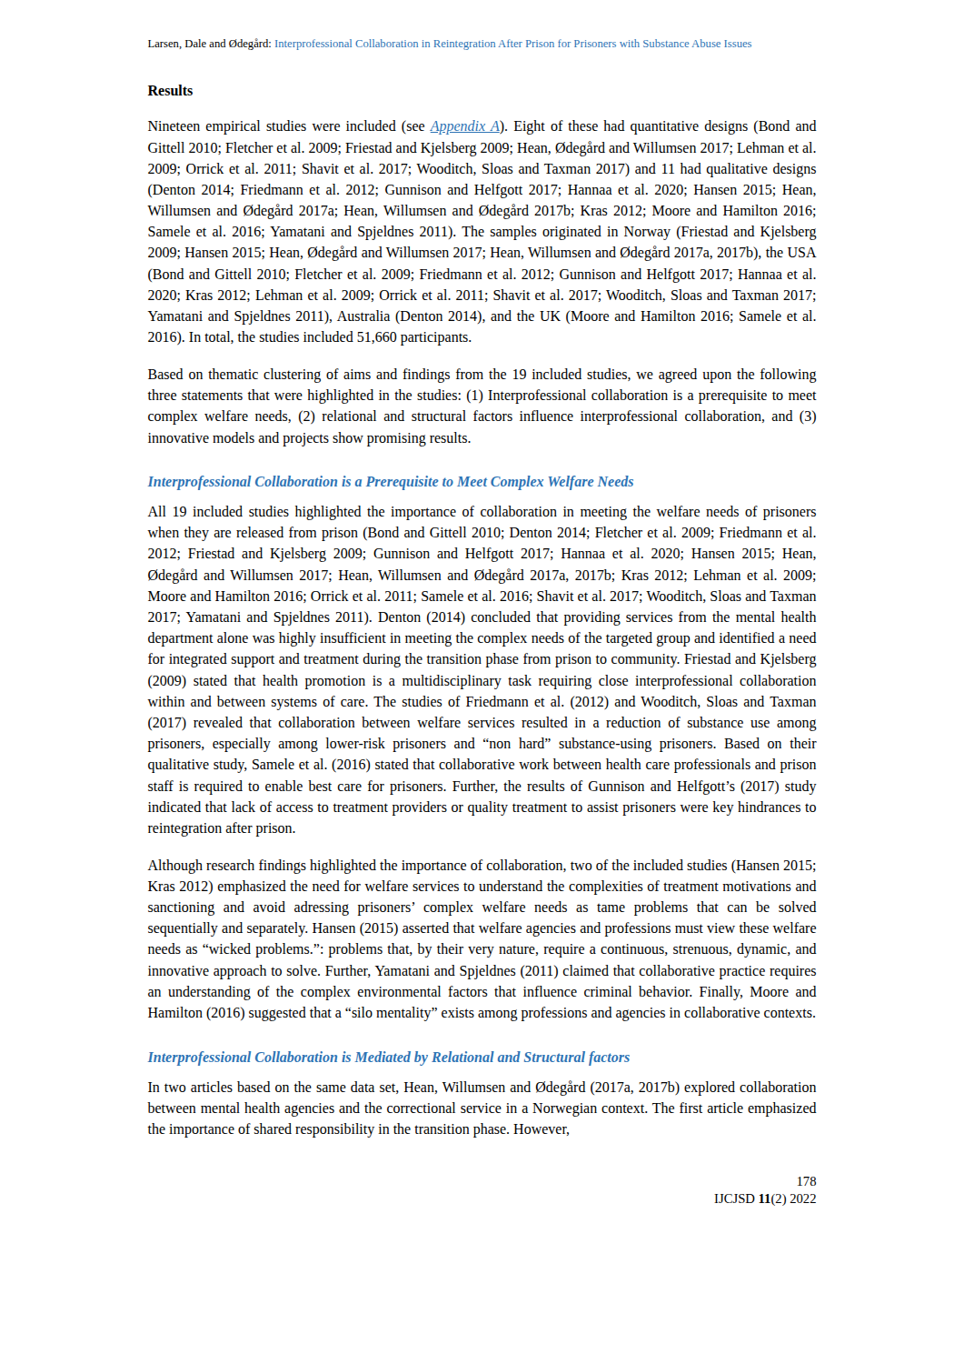Larsen, Dale and Ødegård: Interprofessional Collaboration in Reintegration After Prison for Prisoners with Substance Abuse Issues
Results
Nineteen empirical studies were included (see Appendix A). Eight of these had quantitative designs (Bond and Gittell 2010; Fletcher et al. 2009; Friestad and Kjelsberg 2009; Hean, Ødegård and Willumsen 2017; Lehman et al. 2009; Orrick et al. 2011; Shavit et al. 2017; Wooditch, Sloas and Taxman 2017) and 11 had qualitative designs (Denton 2014; Friedmann et al. 2012; Gunnison and Helfgott 2017; Hannaa et al. 2020; Hansen 2015; Hean, Willumsen and Ødegård 2017a; Hean, Willumsen and Ødegård 2017b; Kras 2012; Moore and Hamilton 2016; Samele et al. 2016; Yamatani and Spjeldnes 2011). The samples originated in Norway (Friestad and Kjelsberg 2009; Hansen 2015; Hean, Ødegård and Willumsen 2017; Hean, Willumsen and Ødegård 2017a, 2017b), the USA (Bond and Gittell 2010; Fletcher et al. 2009; Friedmann et al. 2012; Gunnison and Helfgott 2017; Hannaa et al. 2020; Kras 2012; Lehman et al. 2009; Orrick et al. 2011; Shavit et al. 2017; Wooditch, Sloas and Taxman 2017; Yamatani and Spjeldnes 2011), Australia (Denton 2014), and the UK (Moore and Hamilton 2016; Samele et al. 2016). In total, the studies included 51,660 participants.
Based on thematic clustering of aims and findings from the 19 included studies, we agreed upon the following three statements that were highlighted in the studies: (1) Interprofessional collaboration is a prerequisite to meet complex welfare needs, (2) relational and structural factors influence interprofessional collaboration, and (3) innovative models and projects show promising results.
Interprofessional Collaboration is a Prerequisite to Meet Complex Welfare Needs
All 19 included studies highlighted the importance of collaboration in meeting the welfare needs of prisoners when they are released from prison (Bond and Gittell 2010; Denton 2014; Fletcher et al. 2009; Friedmann et al. 2012; Friestad and Kjelsberg 2009; Gunnison and Helfgott 2017; Hannaa et al. 2020; Hansen 2015; Hean, Ødegård and Willumsen 2017; Hean, Willumsen and Ødegård 2017a, 2017b; Kras 2012; Lehman et al. 2009; Moore and Hamilton 2016; Orrick et al. 2011; Samele et al. 2016; Shavit et al. 2017; Wooditch, Sloas and Taxman 2017; Yamatani and Spjeldnes 2011). Denton (2014) concluded that providing services from the mental health department alone was highly insufficient in meeting the complex needs of the targeted group and identified a need for integrated support and treatment during the transition phase from prison to community. Friestad and Kjelsberg (2009) stated that health promotion is a multidisciplinary task requiring close interprofessional collaboration within and between systems of care. The studies of Friedmann et al. (2012) and Wooditch, Sloas and Taxman (2017) revealed that collaboration between welfare services resulted in a reduction of substance use among prisoners, especially among lower-risk prisoners and “non hard” substance-using prisoners. Based on their qualitative study, Samele et al. (2016) stated that collaborative work between health care professionals and prison staff is required to enable best care for prisoners. Further, the results of Gunnison and Helfgott’s (2017) study indicated that lack of access to treatment providers or quality treatment to assist prisoners were key hindrances to reintegration after prison.
Although research findings highlighted the importance of collaboration, two of the included studies (Hansen 2015; Kras 2012) emphasized the need for welfare services to understand the complexities of treatment motivations and sanctioning and avoid adressing prisoners’ complex welfare needs as tame problems that can be solved sequentially and separately. Hansen (2015) asserted that welfare agencies and professions must view these welfare needs as “wicked problems.”: problems that, by their very nature, require a continuous, strenuous, dynamic, and innovative approach to solve. Further, Yamatani and Spjeldnes (2011) claimed that collaborative practice requires an understanding of the complex environmental factors that influence criminal behavior. Finally, Moore and Hamilton (2016) suggested that a “silo mentality” exists among professions and agencies in collaborative contexts.
Interprofessional Collaboration is Mediated by Relational and Structural factors
In two articles based on the same data set, Hean, Willumsen and Ødegård (2017a, 2017b) explored collaboration between mental health agencies and the correctional service in a Norwegian context. The first article emphasized the importance of shared responsibility in the transition phase. However,
178
IJCJSD 11(2) 2022